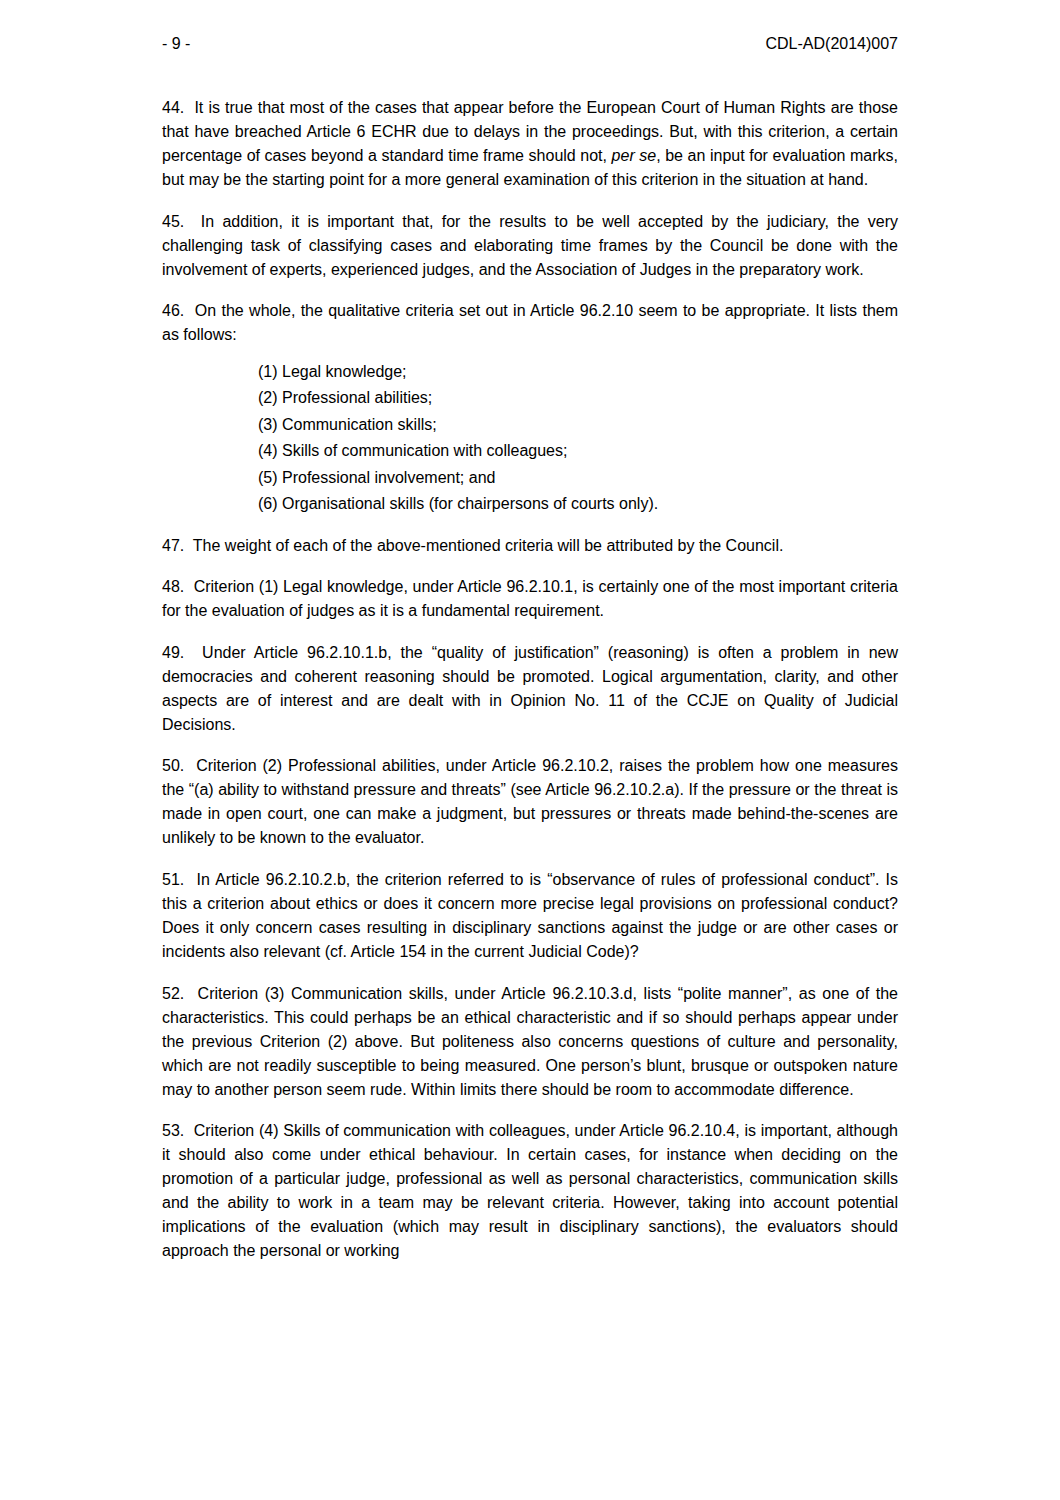- 9 - CDL-AD(2014)007
44. It is true that most of the cases that appear before the European Court of Human Rights are those that have breached Article 6 ECHR due to delays in the proceedings. But, with this criterion, a certain percentage of cases beyond a standard time frame should not, per se, be an input for evaluation marks, but may be the starting point for a more general examination of this criterion in the situation at hand.
45. In addition, it is important that, for the results to be well accepted by the judiciary, the very challenging task of classifying cases and elaborating time frames by the Council be done with the involvement of experts, experienced judges, and the Association of Judges in the preparatory work.
46. On the whole, the qualitative criteria set out in Article 96.2.10 seem to be appropriate. It lists them as follows:
(1) Legal knowledge;
(2) Professional abilities;
(3) Communication skills;
(4) Skills of communication with colleagues;
(5) Professional involvement; and
(6) Organisational skills (for chairpersons of courts only).
47. The weight of each of the above-mentioned criteria will be attributed by the Council.
48. Criterion (1) Legal knowledge, under Article 96.2.10.1, is certainly one of the most important criteria for the evaluation of judges as it is a fundamental requirement.
49. Under Article 96.2.10.1.b, the “quality of justification” (reasoning) is often a problem in new democracies and coherent reasoning should be promoted. Logical argumentation, clarity, and other aspects are of interest and are dealt with in Opinion No. 11 of the CCJE on Quality of Judicial Decisions.
50. Criterion (2) Professional abilities, under Article 96.2.10.2, raises the problem how one measures the “(a) ability to withstand pressure and threats” (see Article 96.2.10.2.a). If the pressure or the threat is made in open court, one can make a judgment, but pressures or threats made behind-the-scenes are unlikely to be known to the evaluator.
51. In Article 96.2.10.2.b, the criterion referred to is “observance of rules of professional conduct”. Is this a criterion about ethics or does it concern more precise legal provisions on professional conduct? Does it only concern cases resulting in disciplinary sanctions against the judge or are other cases or incidents also relevant (cf. Article 154 in the current Judicial Code)?
52. Criterion (3) Communication skills, under Article 96.2.10.3.d, lists “polite manner”, as one of the characteristics. This could perhaps be an ethical characteristic and if so should perhaps appear under the previous Criterion (2) above. But politeness also concerns questions of culture and personality, which are not readily susceptible to being measured. One person’s blunt, brusque or outspoken nature may to another person seem rude. Within limits there should be room to accommodate difference.
53. Criterion (4) Skills of communication with colleagues, under Article 96.2.10.4, is important, although it should also come under ethical behaviour. In certain cases, for instance when deciding on the promotion of a particular judge, professional as well as personal characteristics, communication skills and the ability to work in a team may be relevant criteria. However, taking into account potential implications of the evaluation (which may result in disciplinary sanctions), the evaluators should approach the personal or working